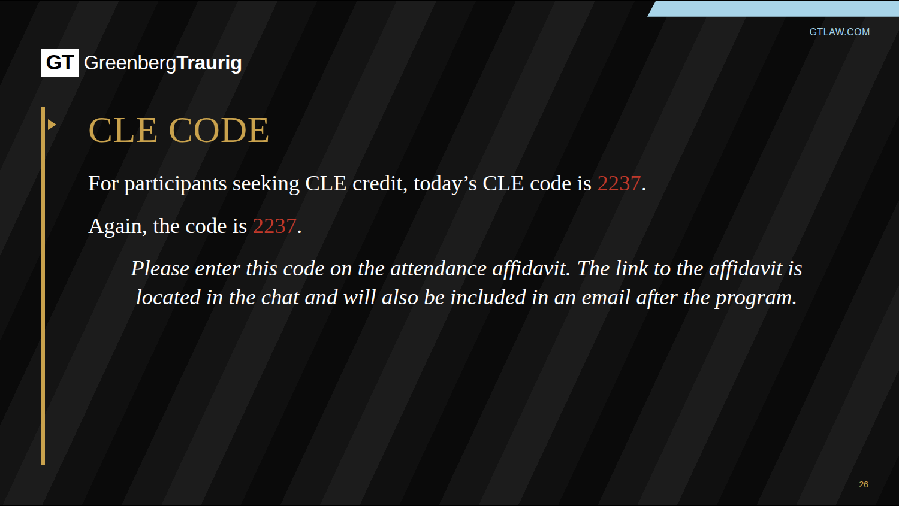GTLAW.COM
GT Greenberg Traurig
CLE CODE
For participants seeking CLE credit, today’s CLE code is 2237.
Again, the code is 2237.
Please enter this code on the attendance affidavit. The link to the affidavit is located in the chat and will also be included in an email after the program.
26